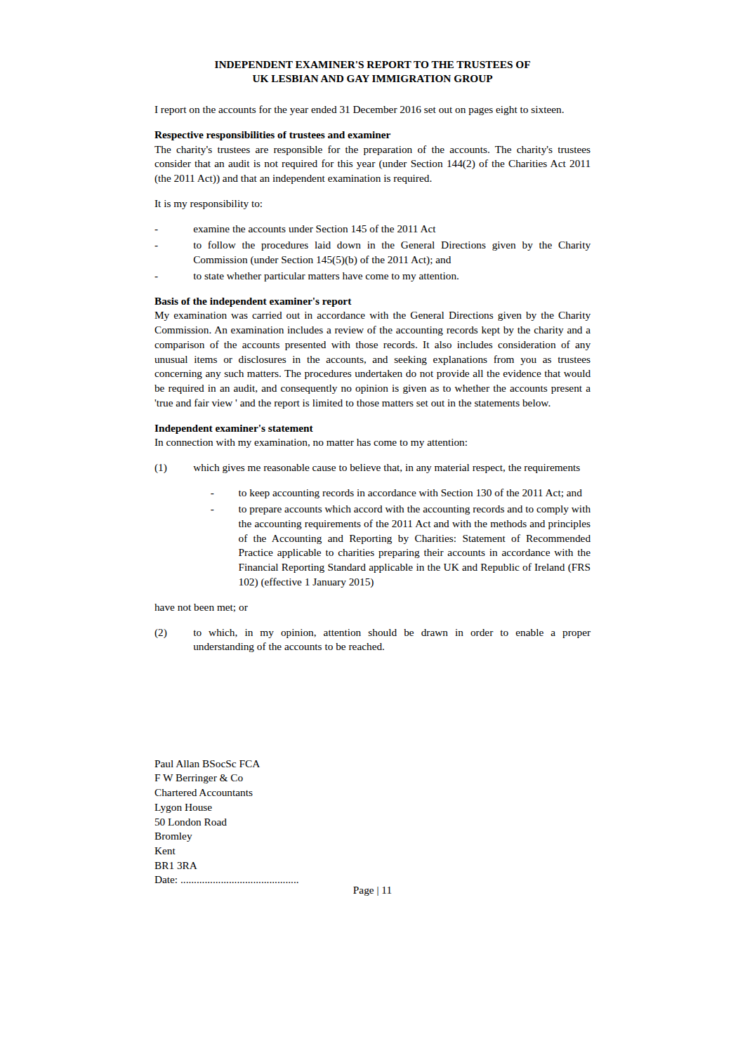INDEPENDENT EXAMINER'S REPORT TO THE TRUSTEES OF
UK LESBIAN AND GAY IMMIGRATION GROUP
I report on the accounts for the year ended 31 December 2016 set out on pages eight to sixteen.
Respective responsibilities of trustees and examiner
The charity's trustees are responsible for the preparation of the accounts. The charity's trustees consider that an audit is not required for this year (under Section 144(2) of the Charities Act 2011 (the 2011 Act)) and that an independent examination is required.
It is my responsibility to:
examine the accounts under Section 145 of the 2011 Act
to follow the procedures laid down in the General Directions given by the Charity Commission (under Section 145(5)(b) of the 2011 Act); and
to state whether particular matters have come to my attention.
Basis of the independent examiner's report
My examination was carried out in accordance with the General Directions given by the Charity Commission. An examination includes a review of the accounting records kept by the charity and a comparison of the accounts presented with those records. It also includes consideration of any unusual items or disclosures in the accounts, and seeking explanations from you as trustees concerning any such matters. The procedures undertaken do not provide all the evidence that would be required in an audit, and consequently no opinion is given as to whether the accounts present a 'true and fair view ' and the report is limited to those matters set out in the statements below.
Independent examiner's statement
In connection with my examination, no matter has come to my attention:
(1) which gives me reasonable cause to believe that, in any material respect, the requirements
to keep accounting records in accordance with Section 130 of the 2011 Act; and
to prepare accounts which accord with the accounting records and to comply with the accounting requirements of the 2011 Act and with the methods and principles of the Accounting and Reporting by Charities: Statement of Recommended Practice applicable to charities preparing their accounts in accordance with the Financial Reporting Standard applicable in the UK and Republic of Ireland (FRS 102) (effective 1 January 2015)
have not been met; or
(2) to which, in my opinion, attention should be drawn in order to enable a proper understanding of the accounts to be reached.
Paul Allan BSocSc FCA
F W Berringer & Co
Chartered Accountants
Lygon House
50 London Road
Bromley
Kent
BR1 3RA
Date: ............................................
Page | 11